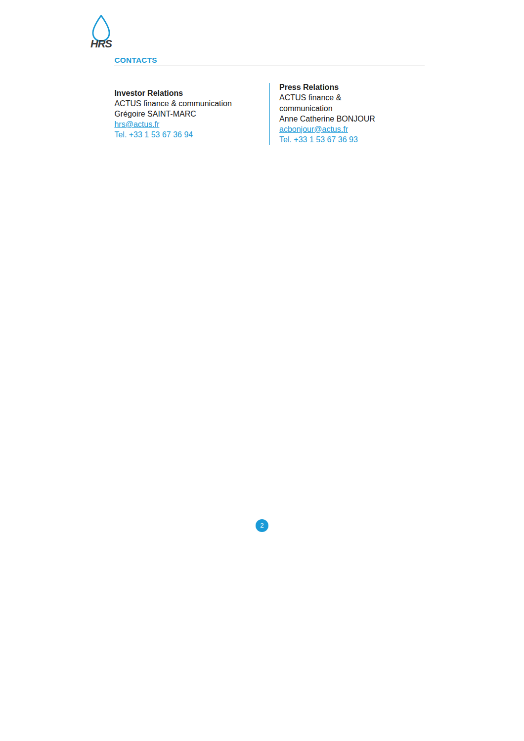HRS
CONTACTS
Investor Relations
ACTUS finance & communication
Grégoire SAINT-MARC
hrs@actus.fr
Tel. +33 1 53 67 36 94
Press Relations
ACTUS finance &
communication
Anne Catherine BONJOUR
acbonjour@actus.fr
Tel. +33 1 53 67 36 93
2